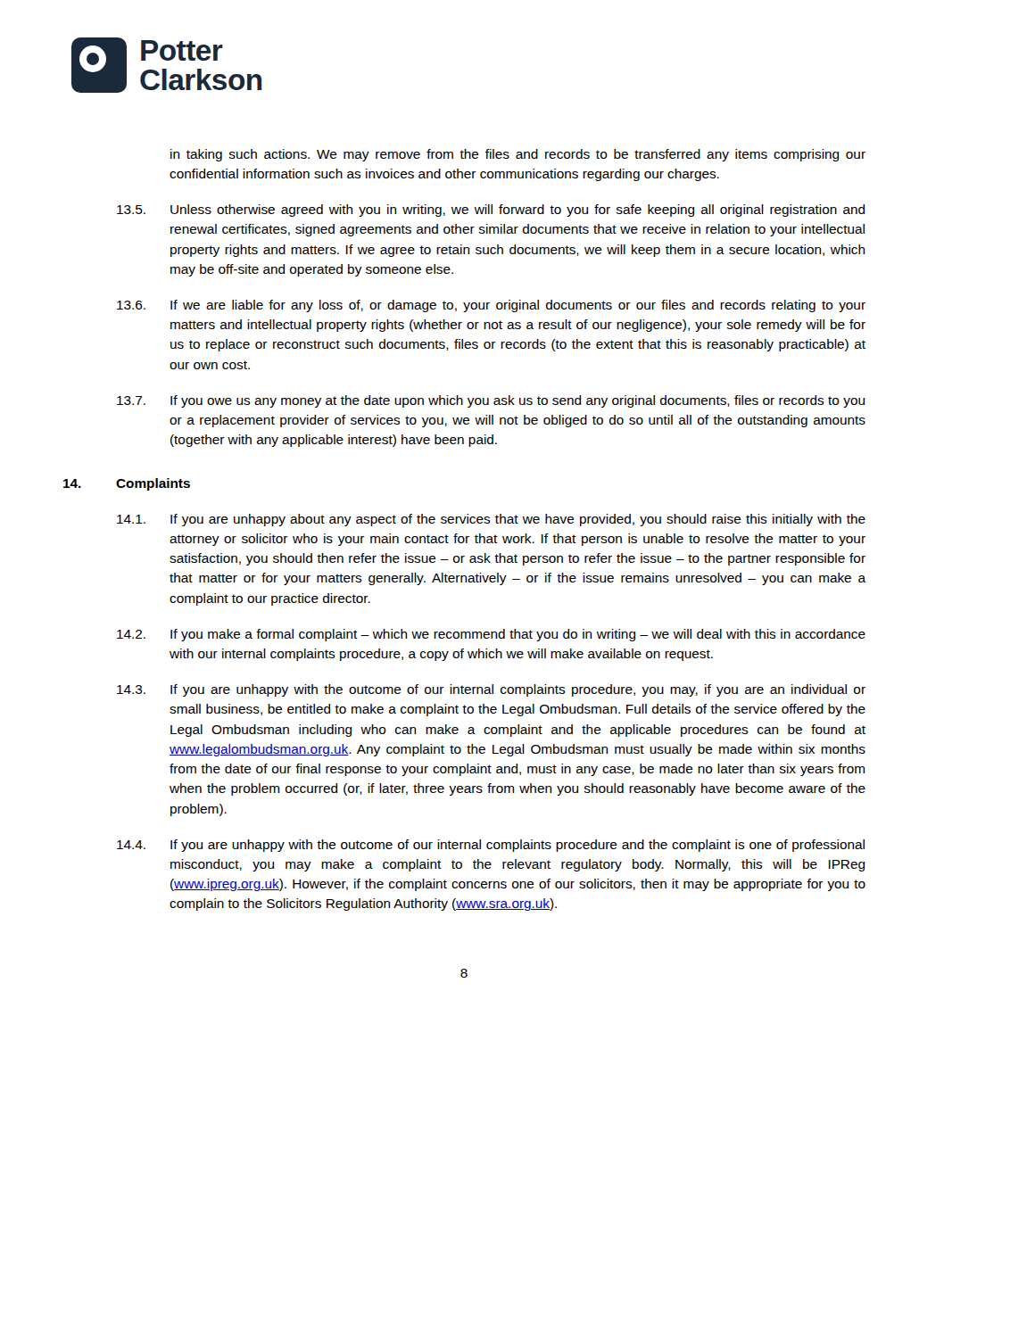Potter
Clarkson
in taking such actions. We may remove from the files and records to be transferred any items comprising our confidential information such as invoices and other communications regarding our charges.
13.5.
Unless otherwise agreed with you in writing, we will forward to you for safe keeping all original registration and renewal certificates, signed agreements and other similar documents that we receive in relation to your intellectual property rights and matters. If we agree to retain such documents, we will keep them in a secure location, which may be off-site and operated by someone else.
13.6.
If we are liable for any loss of, or damage to, your original documents or our files and records relating to your matters and intellectual property rights (whether or not as a result of our negligence), your sole remedy will be for us to replace or reconstruct such documents, files or records (to the extent that this is reasonably practicable) at our own cost.
13.7.
If you owe us any money at the date upon which you ask us to send any original documents, files or records to you or a replacement provider of services to you, we will not be obliged to do so until all of the outstanding amounts (together with any applicable interest) have been paid.
14.
Complaints
14.1.
If you are unhappy about any aspect of the services that we have provided, you should raise this initially with the attorney or solicitor who is your main contact for that work. If that person is unable to resolve the matter to your satisfaction, you should then refer the issue – or ask that person to refer the issue – to the partner responsible for that matter or for your matters generally. Alternatively – or if the issue remains unresolved – you can make a complaint to our practice director.
14.2.
If you make a formal complaint – which we recommend that you do in writing – we will deal with this in accordance with our internal complaints procedure, a copy of which we will make available on request.
14.3.
If you are unhappy with the outcome of our internal complaints procedure, you may, if you are an individual or small business, be entitled to make a complaint to the Legal Ombudsman. Full details of the service offered by the Legal Ombudsman including who can make a complaint and the applicable procedures can be found at www.legalombudsman.org.uk. Any complaint to the Legal Ombudsman must usually be made within six months from the date of our final response to your complaint and, must in any case, be made no later than six years from when the problem occurred (or, if later, three years from when you should reasonably have become aware of the problem).
14.4.
If you are unhappy with the outcome of our internal complaints procedure and the complaint is one of professional misconduct, you may make a complaint to the relevant regulatory body. Normally, this will be IPReg (www.ipreg.org.uk). However, if the complaint concerns one of our solicitors, then it may be appropriate for you to complain to the Solicitors Regulation Authority (www.sra.org.uk).
8